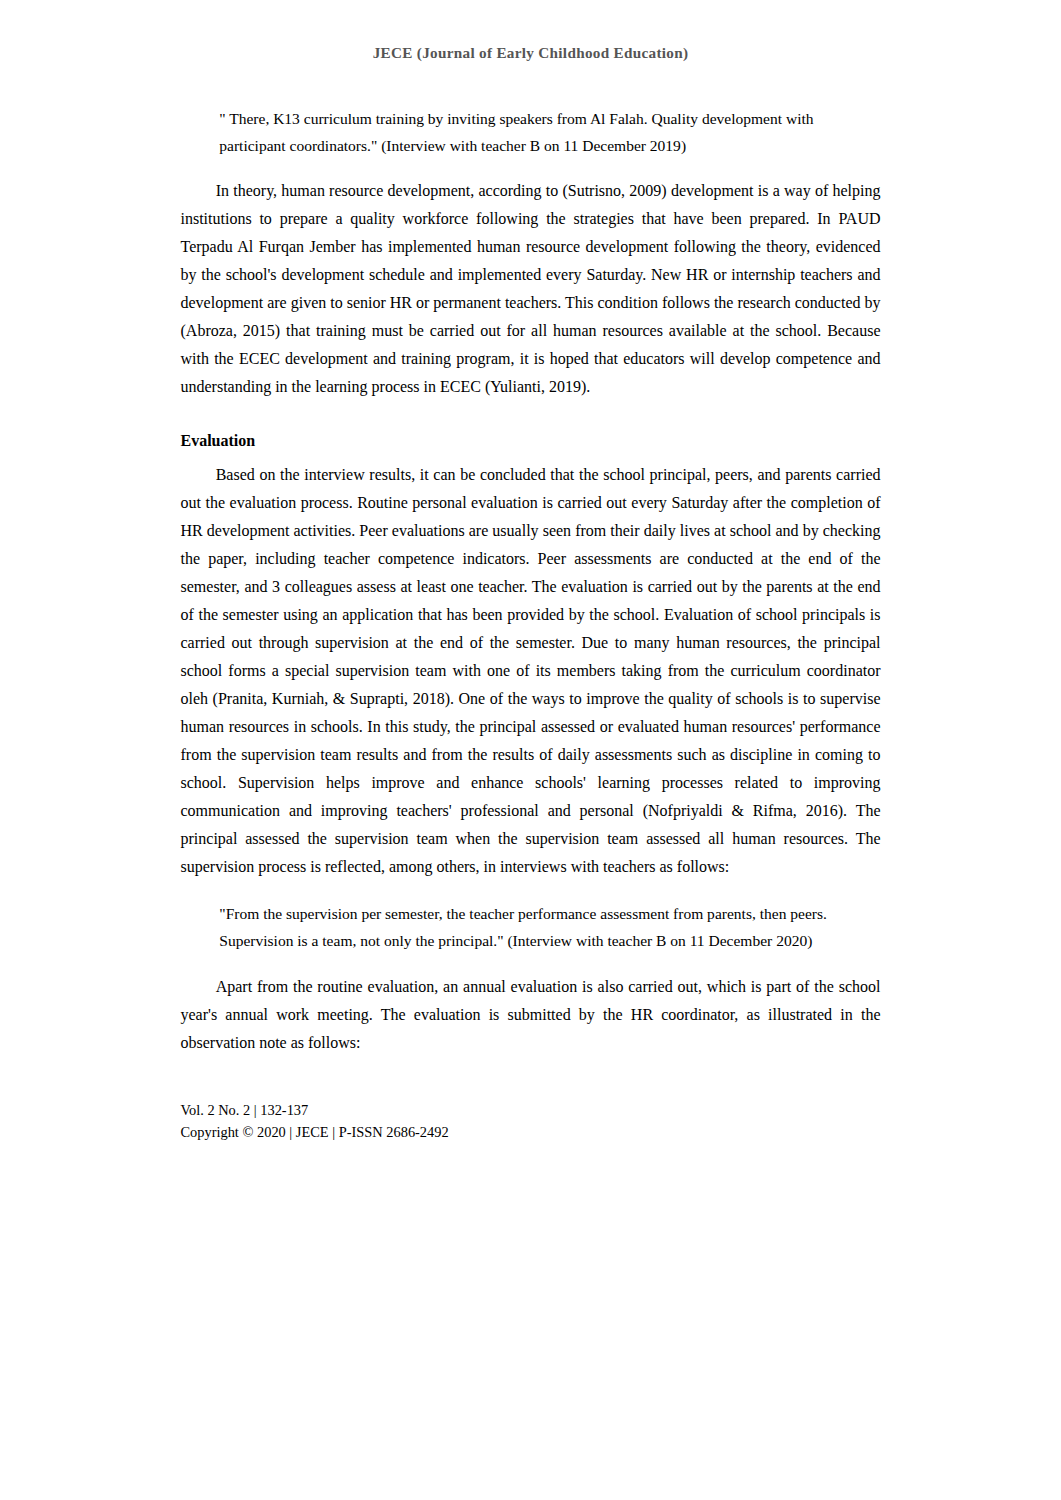JECE (Journal of Early Childhood Education)
" There, K13 curriculum training by inviting speakers from Al Falah. Quality development with participant coordinators." (Interview with teacher B on 11 December 2019)
In theory, human resource development, according to (Sutrisno, 2009) development is a way of helping institutions to prepare a quality workforce following the strategies that have been prepared. In PAUD Terpadu Al Furqan Jember has implemented human resource development following the theory, evidenced by the school's development schedule and implemented every Saturday. New HR or internship teachers and development are given to senior HR or permanent teachers. This condition follows the research conducted by (Abroza, 2015) that training must be carried out for all human resources available at the school. Because with the ECEC development and training program, it is hoped that educators will develop competence and understanding in the learning process in ECEC (Yulianti, 2019).
Evaluation
Based on the interview results, it can be concluded that the school principal, peers, and parents carried out the evaluation process. Routine personal evaluation is carried out every Saturday after the completion of HR development activities. Peer evaluations are usually seen from their daily lives at school and by checking the paper, including teacher competence indicators. Peer assessments are conducted at the end of the semester, and 3 colleagues assess at least one teacher. The evaluation is carried out by the parents at the end of the semester using an application that has been provided by the school. Evaluation of school principals is carried out through supervision at the end of the semester. Due to many human resources, the principal school forms a special supervision team with one of its members taking from the curriculum coordinator oleh (Pranita, Kurniah, & Suprapti, 2018). One of the ways to improve the quality of schools is to supervise human resources in schools. In this study, the principal assessed or evaluated human resources' performance from the supervision team results and from the results of daily assessments such as discipline in coming to school. Supervision helps improve and enhance schools' learning processes related to improving communication and improving teachers' professional and personal (Nofpriyaldi & Rifma, 2016). The principal assessed the supervision team when the supervision team assessed all human resources. The supervision process is reflected, among others, in interviews with teachers as follows:
"From the supervision per semester, the teacher performance assessment from parents, then peers. Supervision is a team, not only the principal." (Interview with teacher B on 11 December 2020)
Apart from the routine evaluation, an annual evaluation is also carried out, which is part of the school year's annual work meeting. The evaluation is submitted by the HR coordinator, as illustrated in the observation note as follows:
Vol. 2 No. 2 | 132-137
Copyright © 2020 | JECE | P-ISSN 2686-2492